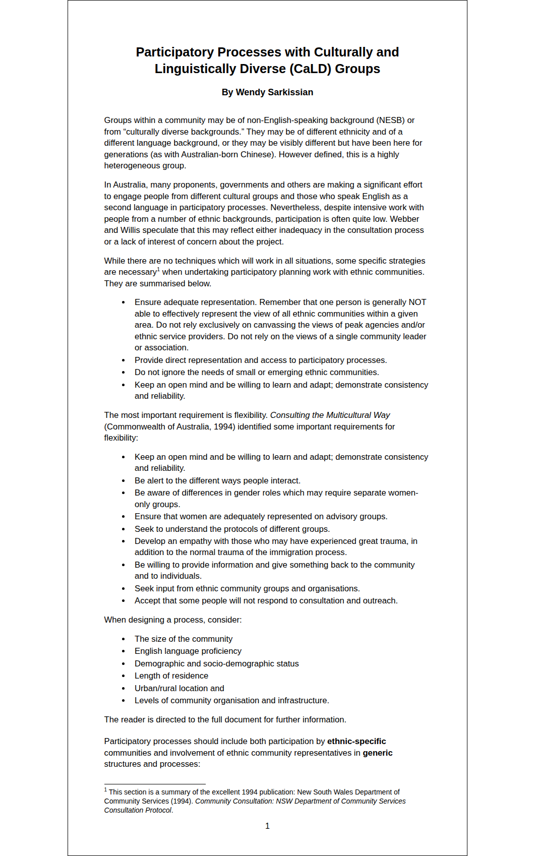Participatory Processes with Culturally and
Linguistically Diverse (CaLD) Groups
By Wendy Sarkissian
Groups within a community may be of non-English-speaking background (NESB) or from “culturally diverse backgrounds.” They may be of different ethnicity and of a different language background, or they may be visibly different but have been here for generations (as with Australian-born Chinese). However defined, this is a highly heterogeneous group.
In Australia, many proponents, governments and others are making a significant effort to engage people from different cultural groups and those who speak English as a second language in participatory processes. Nevertheless, despite intensive work with people from a number of ethnic backgrounds, participation is often quite low. Webber and Willis speculate that this may reflect either inadequacy in the consultation process or a lack of interest of concern about the project.
While there are no techniques which will work in all situations, some specific strategies are necessary1 when undertaking participatory planning work with ethnic communities. They are summarised below.
Ensure adequate representation. Remember that one person is generally NOT able to effectively represent the view of all ethnic communities within a given area. Do not rely exclusively on canvassing the views of peak agencies and/or ethnic service providers. Do not rely on the views of a single community leader or association.
Provide direct representation and access to participatory processes.
Do not ignore the needs of small or emerging ethnic communities.
Keep an open mind and be willing to learn and adapt; demonstrate consistency and reliability.
The most important requirement is flexibility. Consulting the Multicultural Way (Commonwealth of Australia, 1994) identified some important requirements for flexibility:
Keep an open mind and be willing to learn and adapt; demonstrate consistency and reliability.
Be alert to the different ways people interact.
Be aware of differences in gender roles which may require separate women-only groups.
Ensure that women are adequately represented on advisory groups.
Seek to understand the protocols of different groups.
Develop an empathy with those who may have experienced great trauma, in addition to the normal trauma of the immigration process.
Be willing to provide information and give something back to the community and to individuals.
Seek input from ethnic community groups and organisations.
Accept that some people will not respond to consultation and outreach.
When designing a process, consider:
The size of the community
English language proficiency
Demographic and socio-demographic status
Length of residence
Urban/rural location and
Levels of community organisation and infrastructure.
The reader is directed to the full document for further information.
Participatory processes should include both participation by ethnic-specific communities and involvement of ethnic community representatives in generic structures and processes:
1 This section is a summary of the excellent 1994 publication: New South Wales Department of Community Services (1994). Community Consultation: NSW Department of Community Services Consultation Protocol.
1